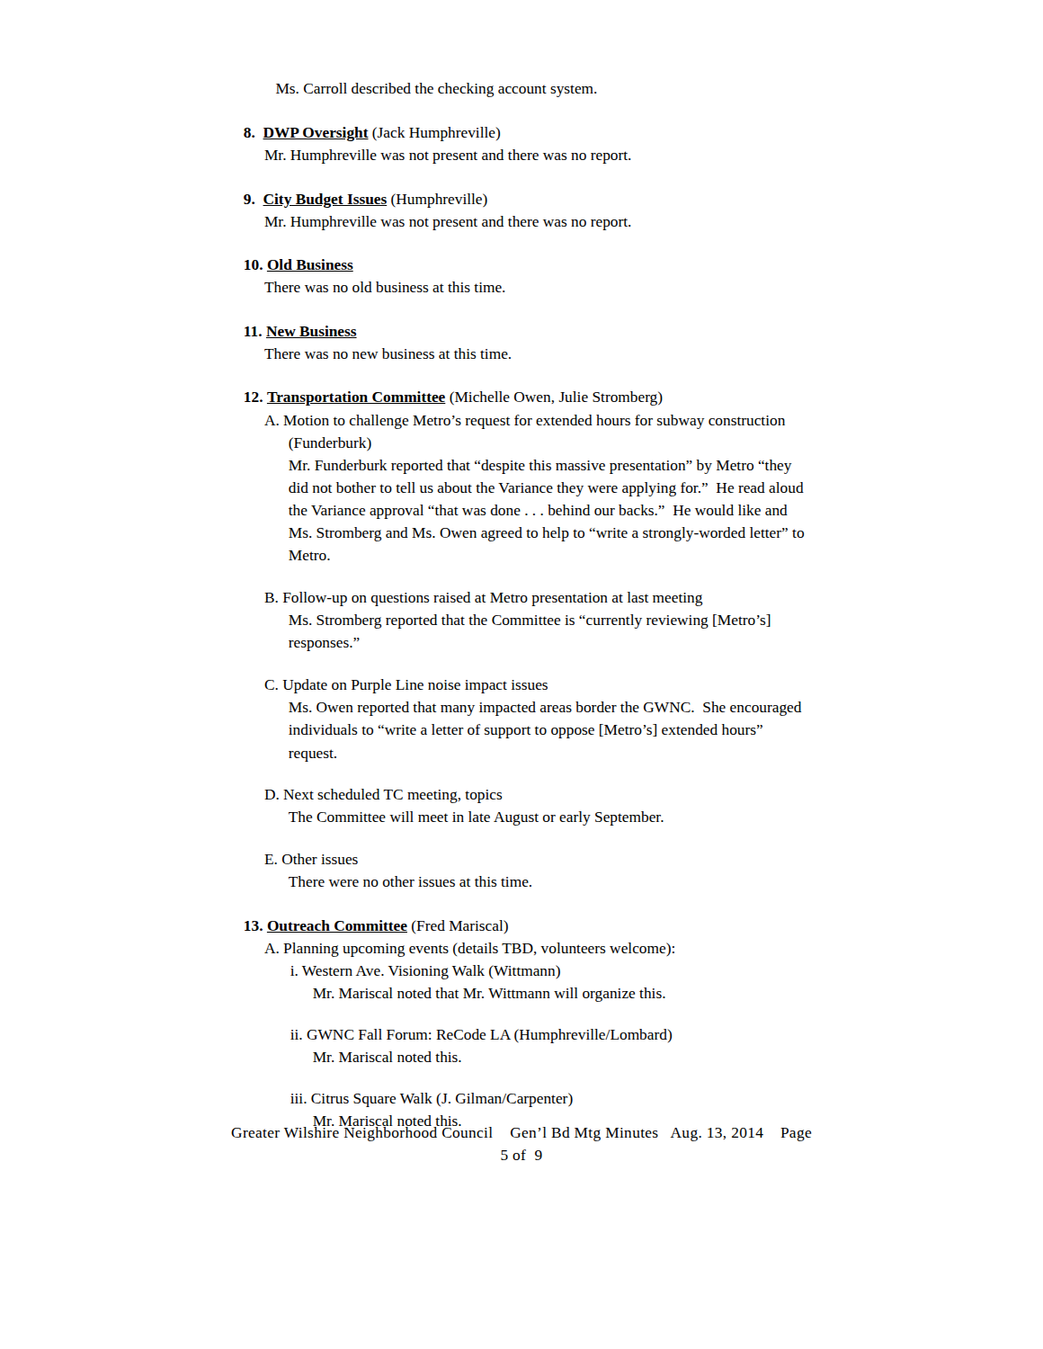Ms. Carroll described the checking account system.
8. DWP Oversight (Jack Humphreville)
Mr. Humphreville was not present and there was no report.
9. City Budget Issues (Humphreville)
Mr. Humphreville was not present and there was no report.
10. Old Business
There was no old business at this time.
11. New Business
There was no new business at this time.
12. Transportation Committee (Michelle Owen, Julie Stromberg)
A. Motion to challenge Metro’s request for extended hours for subway construction
(Funderburk)
Mr. Funderburk reported that “despite this massive presentation” by Metro “they did not bother to tell us about the Variance they were applying for.” He read aloud the Variance approval “that was done . . . behind our backs.” He would like and Ms. Stromberg and Ms. Owen agreed to help to “write a strongly-worded letter” to Metro.
B. Follow-up on questions raised at Metro presentation at last meeting
Ms. Stromberg reported that the Committee is “currently reviewing [Metro’s] responses.”
C. Update on Purple Line noise impact issues
Ms. Owen reported that many impacted areas border the GWNC. She encouraged individuals to “write a letter of support to oppose [Metro’s] extended hours” request.
D. Next scheduled TC meeting, topics
The Committee will meet in late August or early September.
E. Other issues
There were no other issues at this time.
13. Outreach Committee (Fred Mariscal)
A. Planning upcoming events (details TBD, volunteers welcome):
i. Western Ave. Visioning Walk (Wittmann)
Mr. Mariscal noted that Mr. Wittmann will organize this.
ii. GWNC Fall Forum: ReCode LA (Humphreville/Lombard)
Mr. Mariscal noted this.
iii. Citrus Square Walk (J. Gilman/Carpenter)
Mr. Mariscal noted this.
Greater Wilshire Neighborhood Council Gen’l Bd Mtg Minutes Aug. 13, 2014 Page 5 of 9